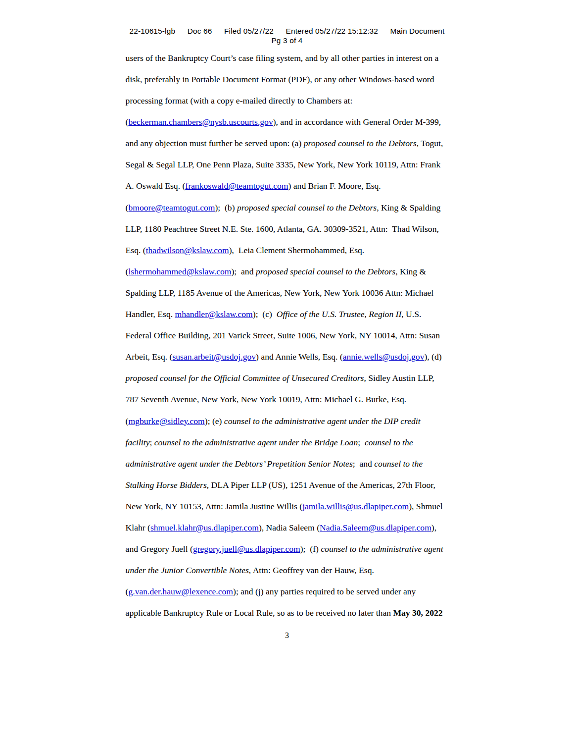22-10615-lgb Doc 66 Filed 05/27/22 Entered 05/27/22 15:12:32 Main Document Pg 3 of 4
users of the Bankruptcy Court’s case filing system, and by all other parties in interest on a disk, preferably in Portable Document Format (PDF), or any other Windows-based word processing format (with a copy e-mailed directly to Chambers at: (beckerman.chambers@nysb.uscourts.gov), and in accordance with General Order M-399, and any objection must further be served upon: (a) proposed counsel to the Debtors, Togut, Segal & Segal LLP, One Penn Plaza, Suite 3335, New York, New York 10119, Attn: Frank A. Oswald Esq. (frankoswald@teamtogut.com) and Brian F. Moore, Esq. (bmoore@teamtogut.com); (b) proposed special counsel to the Debtors, King & Spalding LLP, 1180 Peachtree Street N.E. Ste. 1600, Atlanta, GA. 30309-3521, Attn: Thad Wilson, Esq. (thadwilson@kslaw.com), Leia Clement Shermohammed, Esq. (lshermohammed@kslaw.com); and proposed special counsel to the Debtors, King & Spalding LLP, 1185 Avenue of the Americas, New York, New York 10036 Attn: Michael Handler, Esq. mhandler@kslaw.com); (c) Office of the U.S. Trustee, Region II, U.S. Federal Office Building, 201 Varick Street, Suite 1006, New York, NY 10014, Attn: Susan Arbeit, Esq. (susan.arbeit@usdoj.gov) and Annie Wells, Esq. (annie.wells@usdoj.gov), (d) proposed counsel for the Official Committee of Unsecured Creditors, Sidley Austin LLP, 787 Seventh Avenue, New York, New York 10019, Attn: Michael G. Burke, Esq. (mgburke@sidley.com); (e) counsel to the administrative agent under the DIP credit facility; counsel to the administrative agent under the Bridge Loan; counsel to the administrative agent under the Debtors’ Prepetition Senior Notes; and counsel to the Stalking Horse Bidders, DLA Piper LLP (US), 1251 Avenue of the Americas, 27th Floor, New York, NY 10153, Attn: Jamila Justine Willis (jamila.willis@us.dlapiper.com), Shmuel Klahr (shmuel.klahr@us.dlapiper.com), Nadia Saleem (Nadia.Saleem@us.dlapiper.com), and Gregory Juell (gregory.juell@us.dlapiper.com); (f) counsel to the administrative agent under the Junior Convertible Notes, Attn: Geoffrey van der Hauw, Esq. (g.van.der.hauw@lexence.com); and (j) any parties required to be served under any applicable Bankruptcy Rule or Local Rule, so as to be received no later than May 30, 2022
3